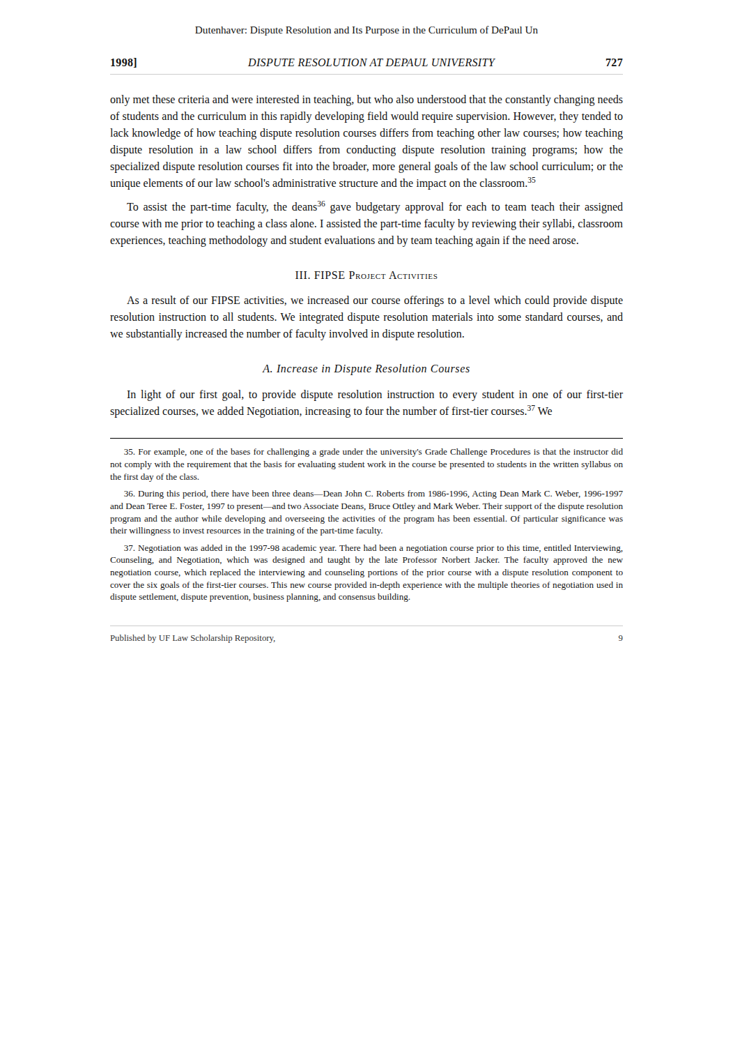Dutenhaver: Dispute Resolution and Its Purpose in the Curriculum of DePaul Un
1998] DISPUTE RESOLUTION AT DEPAUL UNIVERSITY 727
only met these criteria and were interested in teaching, but who also understood that the constantly changing needs of students and the curriculum in this rapidly developing field would require supervision. However, they tended to lack knowledge of how teaching dispute resolution courses differs from teaching other law courses; how teaching dispute resolution in a law school differs from conducting dispute resolution training programs; how the specialized dispute resolution courses fit into the broader, more general goals of the law school curriculum; or the unique elements of our law school's administrative structure and the impact on the classroom.35
To assist the part-time faculty, the deans36 gave budgetary approval for each to team teach their assigned course with me prior to teaching a class alone. I assisted the part-time faculty by reviewing their syllabi, classroom experiences, teaching methodology and student evaluations and by team teaching again if the need arose.
III. FIPSE Project Activities
As a result of our FIPSE activities, we increased our course offerings to a level which could provide dispute resolution instruction to all students. We integrated dispute resolution materials into some standard courses, and we substantially increased the number of faculty involved in dispute resolution.
A. Increase in Dispute Resolution Courses
In light of our first goal, to provide dispute resolution instruction to every student in one of our first-tier specialized courses, we added Negotiation, increasing to four the number of first-tier courses.37 We
35. For example, one of the bases for challenging a grade under the university's Grade Challenge Procedures is that the instructor did not comply with the requirement that the basis for evaluating student work in the course be presented to students in the written syllabus on the first day of the class.
36. During this period, there have been three deans—Dean John C. Roberts from 1986-1996, Acting Dean Mark C. Weber, 1996-1997 and Dean Teree E. Foster, 1997 to present—and two Associate Deans, Bruce Ottley and Mark Weber. Their support of the dispute resolution program and the author while developing and overseeing the activities of the program has been essential. Of particular significance was their willingness to invest resources in the training of the part-time faculty.
37. Negotiation was added in the 1997-98 academic year. There had been a negotiation course prior to this time, entitled Interviewing, Counseling, and Negotiation, which was designed and taught by the late Professor Norbert Jacker. The faculty approved the new negotiation course, which replaced the interviewing and counseling portions of the prior course with a dispute resolution component to cover the six goals of the first-tier courses. This new course provided in-depth experience with the multiple theories of negotiation used in dispute settlement, dispute prevention, business planning, and consensus building.
Published by UF Law Scholarship Repository, 9